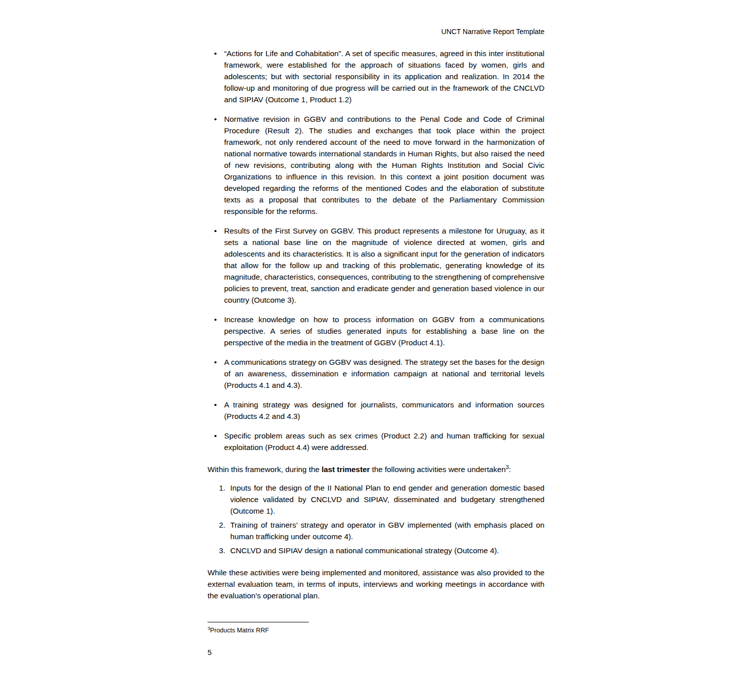UNCT Narrative Report Template
“Actions for Life and Cohabitation”. A set of specific measures, agreed in this inter institutional framework, were established for the approach of situations faced by women, girls and adolescents; but with sectorial responsibility in its application and realization. In 2014 the follow-up and monitoring of due progress will be carried out in the framework of the CNCLVD and SIPIAV (Outcome 1, Product 1.2)
Normative revision in GGBV and contributions to the Penal Code and Code of Criminal Procedure (Result 2). The studies and exchanges that took place within the project framework, not only rendered account of the need to move forward in the harmonization of national normative towards international standards in Human Rights, but also raised the need of new revisions, contributing along with the Human Rights Institution and Social Civic Organizations to influence in this revision. In this context a joint position document was developed regarding the reforms of the mentioned Codes and the elaboration of substitute texts as a proposal that contributes to the debate of the Parliamentary Commission responsible for the reforms.
Results of the First Survey on GGBV. This product represents a milestone for Uruguay, as it sets a national base line on the magnitude of violence directed at women, girls and adolescents and its characteristics. It is also a significant input for the generation of indicators that allow for the follow up and tracking of this problematic, generating knowledge of its magnitude, characteristics, consequences, contributing to the strengthening of comprehensive policies to prevent, treat, sanction and eradicate gender and generation based violence in our country (Outcome 3).
Increase knowledge on how to process information on GGBV from a communications perspective. A series of studies generated inputs for establishing a base line on the perspective of the media in the treatment of GGBV (Product 4.1).
A communications strategy on GGBV was designed. The strategy set the bases for the design of an awareness, dissemination e information campaign at national and territorial levels (Products 4.1 and 4.3).
A training strategy was designed for journalists, communicators and information sources (Products 4.2 and 4.3)
Specific problem areas such as sex crimes (Product 2.2) and human trafficking for sexual exploitation (Product 4.4) were addressed.
Within this framework, during the last trimester the following activities were undertaken3:
Inputs for the design of the II National Plan to end gender and generation domestic based violence validated by CNCLVD and SIPIAV, disseminated and budgetary strengthened (Outcome 1).
Training of trainers’ strategy and operator in GBV implemented (with emphasis placed on human trafficking under outcome 4).
CNCLVD and SIPIAV design a national communicational strategy (Outcome 4).
While these activities were being implemented and monitored, assistance was also provided to the external evaluation team, in terms of inputs, interviews and working meetings in accordance with the evaluation’s operational plan.
3Products Matrix RRF
5